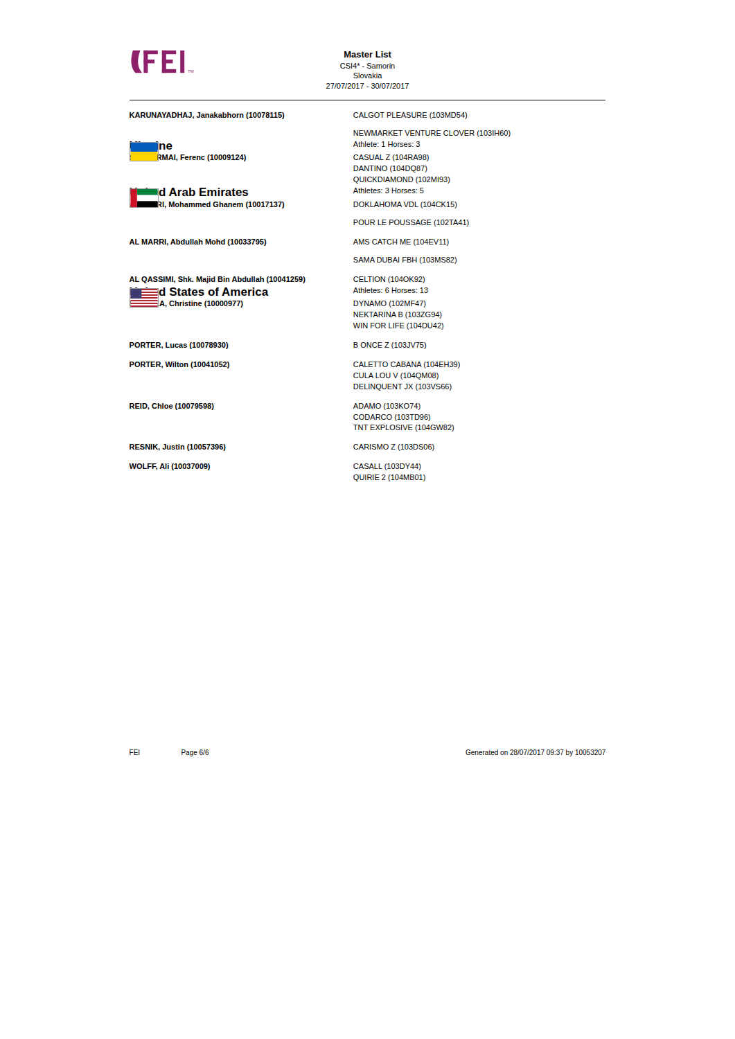TM
Master List
CSI4* - Samorin
Slovakia
27/07/2017 - 30/07/2017
| KARUNAYADHAJ, Janakabhorn (10078115) | CALGOT PLEASURE (103MD54) NEWMARKET VENTURE CLOVER (103IH60) |
| Ukraine | Athlete: 1 Horses: 3 |
| SZENTIRMAI, Ferenc (10009124) | CASUAL Z (104RA98) DANTINO (104DQ87) QUICKDIAMOND (102MI93) |
| United Arab Emirates | Athletes: 3 Horses: 5 |
| AL HAJRI, Mohammed Ghanem (10017137) | DOKLAHOMA VDL (104CK15) POUR LE POUSSAGE (102TA41) |
| AL MARRI, Abdullah Mohd (10033795) | AMS CATCH ME (104EV11) SAMA DUBAI FBH (103MS82) |
| AL QASSIMI, Shk. Majid Bin Abdullah (10041259) | CELTION (104OK92) |
| United States of America | Athletes: 6 Horses: 13 |
| MC CREA, Christine (10000977) | DYNAMO (102MF47) NEKTARINA B (103ZG94) WIN FOR LIFE (104DU42) |
| PORTER, Lucas (10078930) | B ONCE Z (103JV75) |
| PORTER, Wilton (10041052) | CALETTO CABANA (104EH39) CULA LOU V (104QM08) DELINQUENT JX (103VS66) |
| REID, Chloe (10079598) | ADAMO (103KO74) CODARCO (103TD96) TNT EXPLOSIVE (104GW82) |
| RESNIK, Justin (10057396) | CARISMO Z (103DS06) |
| WOLFF, Ali (10037009) | CASALL (103DY44) QUIRIE 2 (104MB01) |
| FEI | Page 6/6 | Generated on 28/07/2017 09:37 by 10053207 |